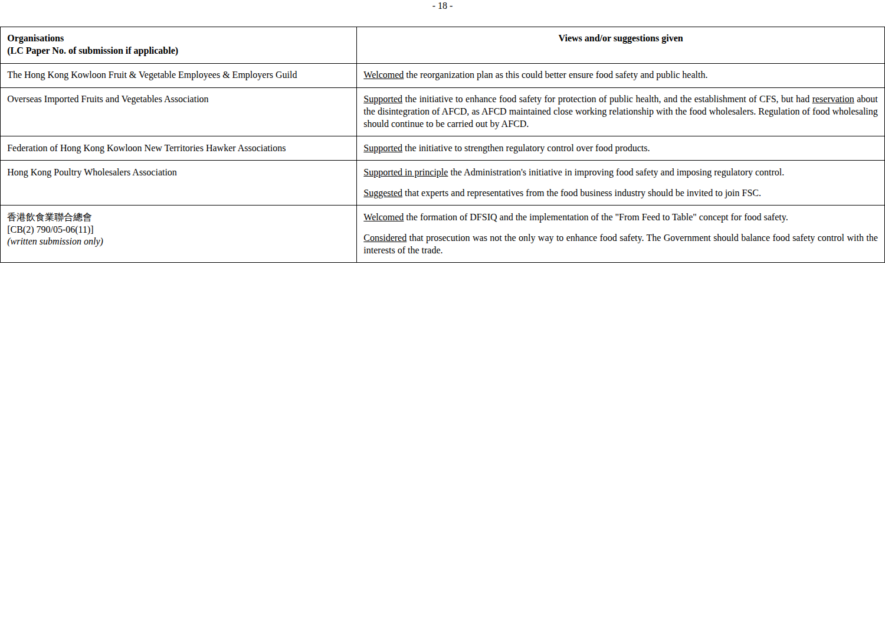- 18 -
| Organisations (LC Paper No. of submission if applicable) | Views and/or suggestions given |
| --- | --- |
| The Hong Kong Kowloon Fruit & Vegetable Employees & Employers Guild | Welcomed the reorganization plan as this could better ensure food safety and public health. |
| Overseas Imported Fruits and Vegetables Association | Supported the initiative to enhance food safety for protection of public health, and the establishment of CFS, but had reservation about the disintegration of AFCD, as AFCD maintained close working relationship with the food wholesalers. Regulation of food wholesaling should continue to be carried out by AFCD. |
| Federation of Hong Kong Kowloon New Territories Hawker Associations | Supported the initiative to strengthen regulatory control over food products. |
| Hong Kong Poultry Wholesalers Association | Supported in principle the Administration's initiative in improving food safety and imposing regulatory control. Suggested that experts and representatives from the food business industry should be invited to join FSC. |
| 香港飲食業聯合總會 [CB(2) 790/05-06(11)] (written submission only) | Welcomed the formation of DFSIQ and the implementation of the "From Feed to Table" concept for food safety. Considered that prosecution was not the only way to enhance food safety. The Government should balance food safety control with the interests of the trade. |